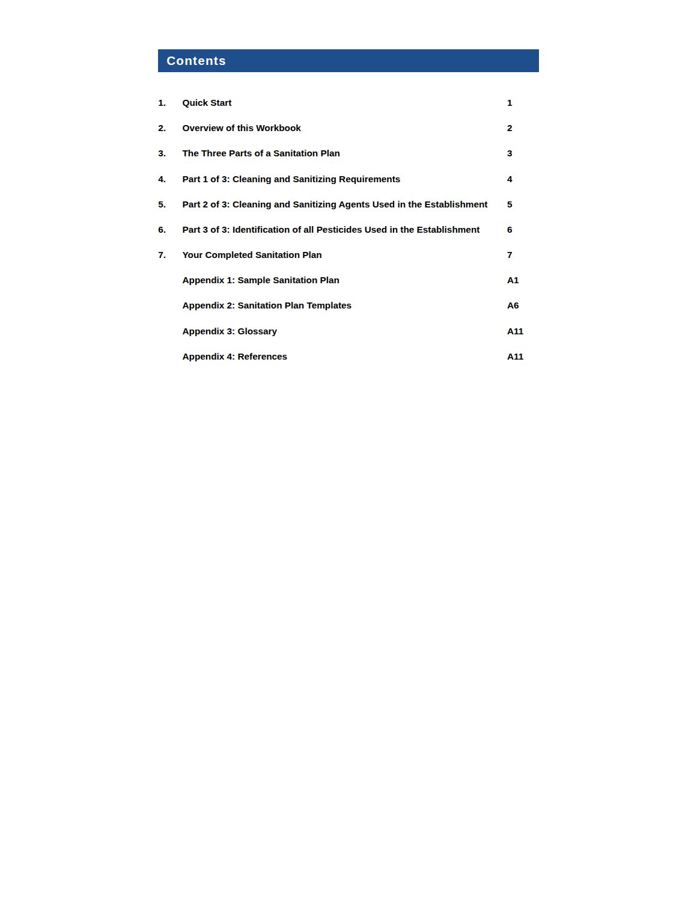Contents
| 1. | Quick Start | 1 |
| 2. | Overview of this Workbook | 2 |
| 3. | The Three Parts of a Sanitation Plan | 3 |
| 4. | Part 1 of 3: Cleaning and Sanitizing Requirements | 4 |
| 5. | Part 2 of 3: Cleaning and Sanitizing Agents Used in the Establishment | 5 |
| 6. | Part 3 of 3: Identification of all Pesticides Used in the Establishment | 6 |
| 7. | Your Completed Sanitation Plan | 7 |
| | Appendix 1: Sample Sanitation Plan | A1 |
| | Appendix 2: Sanitation Plan Templates | A6 |
| | Appendix 3: Glossary | A11 |
| | Appendix 4: References | A11 |